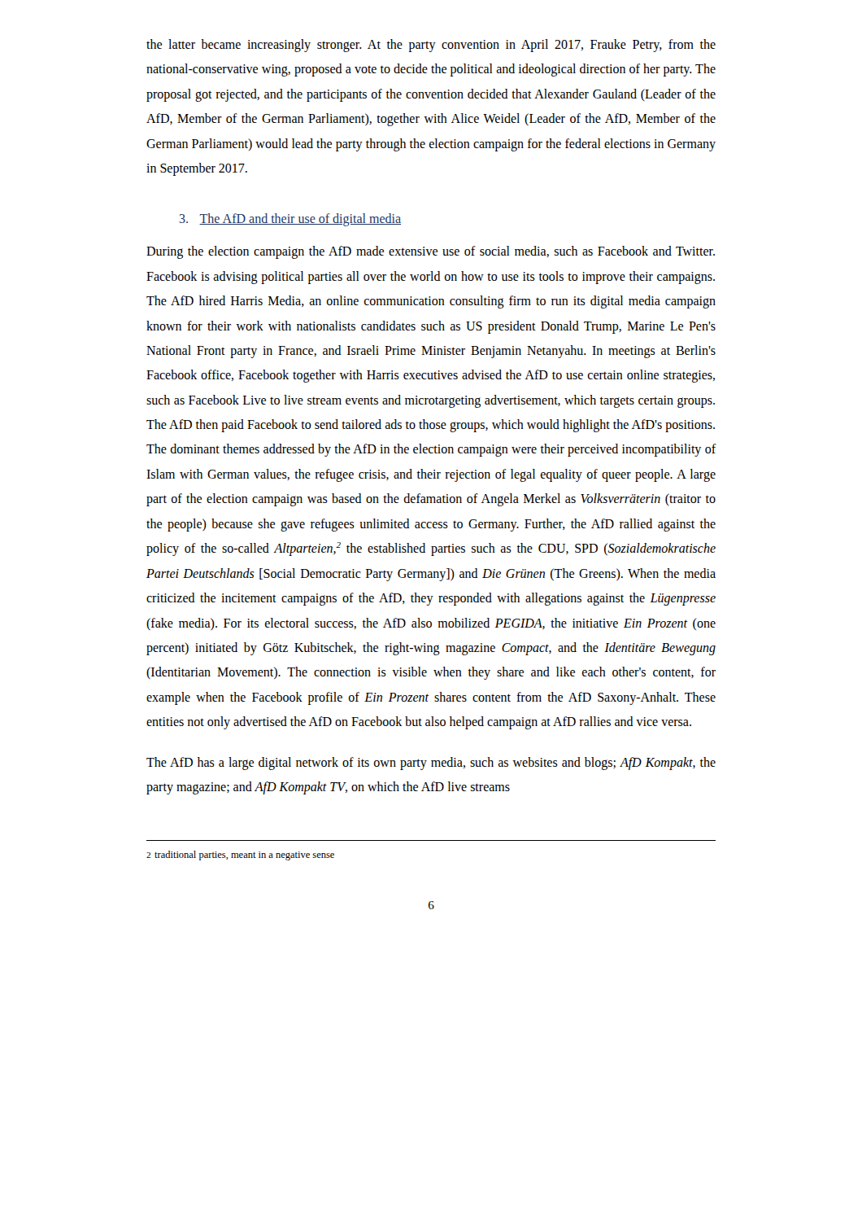the latter became increasingly stronger. At the party convention in April 2017, Frauke Petry, from the national-conservative wing, proposed a vote to decide the political and ideological direction of her party. The proposal got rejected, and the participants of the convention decided that Alexander Gauland (Leader of the AfD, Member of the German Parliament), together with Alice Weidel (Leader of the AfD, Member of the German Parliament) would lead the party through the election campaign for the federal elections in Germany in September 2017.
3. The AfD and their use of digital media
During the election campaign the AfD made extensive use of social media, such as Facebook and Twitter. Facebook is advising political parties all over the world on how to use its tools to improve their campaigns. The AfD hired Harris Media, an online communication consulting firm to run its digital media campaign known for their work with nationalists candidates such as US president Donald Trump, Marine Le Pen's National Front party in France, and Israeli Prime Minister Benjamin Netanyahu. In meetings at Berlin's Facebook office, Facebook together with Harris executives advised the AfD to use certain online strategies, such as Facebook Live to live stream events and microtargeting advertisement, which targets certain groups. The AfD then paid Facebook to send tailored ads to those groups, which would highlight the AfD's positions. The dominant themes addressed by the AfD in the election campaign were their perceived incompatibility of Islam with German values, the refugee crisis, and their rejection of legal equality of queer people. A large part of the election campaign was based on the defamation of Angela Merkel as Volksverräterin (traitor to the people) because she gave refugees unlimited access to Germany. Further, the AfD rallied against the policy of the so-called Altparteien, 2 the established parties such as the CDU, SPD (Sozialdemokratische Partei Deutschlands [Social Democratic Party Germany]) and Die Grünen (The Greens). When the media criticized the incitement campaigns of the AfD, they responded with allegations against the Lügenpresse (fake media). For its electoral success, the AfD also mobilized PEGIDA, the initiative Ein Prozent (one percent) initiated by Götz Kubitschek, the right-wing magazine Compact, and the Identitäre Bewegung (Identitarian Movement). The connection is visible when they share and like each other's content, for example when the Facebook profile of Ein Prozent shares content from the AfD Saxony-Anhalt. These entities not only advertised the AfD on Facebook but also helped campaign at AfD rallies and vice versa.
The AfD has a large digital network of its own party media, such as websites and blogs; AfD Kompakt, the party magazine; and AfD Kompakt TV, on which the AfD live streams
2traditional parties, meant in a negative sense
6